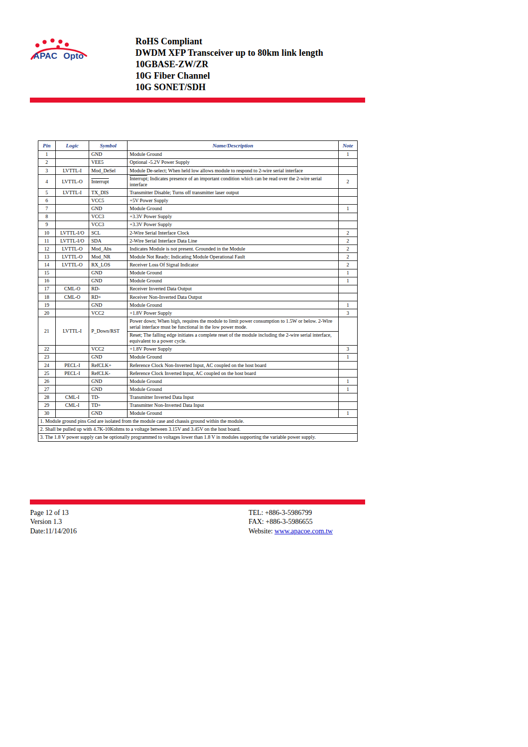A PAC Opto
RoHS Compliant
DWDM XFP Transceiver up to 80km link length
10GBASE-ZW/ZR
10G Fiber Channel
10G SONET/SDH
| Pin | Logic | Symbol | Name/Description | Note |
| --- | --- | --- | --- | --- |
| 1 | | GND | Module Ground | 1 |
| 2 | | VEE5 | Optional -5.2V Power Supply | |
| 3 | LVTTL-I | Mod_DeSel | Module De-select; When held low allows module to respond to 2-wire serial interface | |
| 4 | LVTTL-O | Interrupt | Interrupt ; Indicates presence of an important condition which can be read over the 2-wire serial interface | 2 |
| 5 | LVTTL-I | TX_DIS | Transmitter Disable; Turns off transmitter laser output | |
| 6 | | VCC5 | +5V Power Supply | |
| 7 | | GND | Module Ground | 1 |
| 8 | | VCC3 | +3.3V Power Supply | |
| 9 | | VCC3 | +3.3V Power Supply | |
| 10 | LVTTL-I/O | SCL | 2-Wire Serial Interface Clock | 2 |
| 11 | LVTTL-I/O | SDA | 2-Wire Serial Interface Data Line | 2 |
| 12 | LVTTL-O | Mod_Abs | Indicates Module is not present. Grounded in the Module | 2 |
| 13 | LVTTL-O | Mod_NR | Module Not Ready; Indicating Module Operational Fault | 2 |
| 14 | LVTTL-O | RX_LOS | Receiver Loss Of Signal Indicator | 2 |
| 15 | | GND | Module Ground | 1 |
| 16 | | GND | Module Ground | 1 |
| 17 | CML-O | RD- | Receiver Inverted Data Output | |
| 18 | CML-O | RD+ | Receiver Non-Inverted Data Output | |
| 19 | | GND | Module Ground | 1 |
| 20 | | VCC2 | +1.8V Power Supply | 3 |
| 21 | LVTTL-I | P_Down/RST | Power down; When high, requires the module to limit power consumption to 1.5W or below. 2-Wire serial interface must be functional in the low power mode. | |
| Reset; The falling edge initiates a complete reset of the module including the 2-wire serial interface, equivalent to a power cycle. |
| 22 | | VCC2 | +1.8V Power Supply | 3 |
| 23 | | GND | Module Ground | 1 |
| 24 | PECL-I | RefCLK+ | Reference Clock Non-Inverted Input, AC coupled on the host board | |
| 25 | PECL-I | RefCLK- | Reference Clock Inverted Input, AC coupled on the host board | |
| 26 | | GND | Module Ground | 1 |
| 27 | | GND | Module Ground | 1 |
| 28 | CML-I | TD- | Transmitter Inverted Data Input | |
| 29 | CML-I | TD+ | Transmitter Non-Inverted Data Input | |
| 30 | | GND | Module Ground | 1 |
| 1. Module ground pins Gnd are isolated from the module case and chassis ground within the module. |
| 2. Shall be pulled up with 4.7K-10Kohms to a voltage between 3.15V and 3.45V on the host board. |
| 3. The 1.8 V power supply can be optionally programmed to voltages lower than 1.8 V in modules supporting the variable power supply. |
Page 12 of 13
Version 1.3
Date:11/14/2016
TEL: +886-3-5986799
FAX: +886-3-5986655
Website: www.apacoe.com.tw